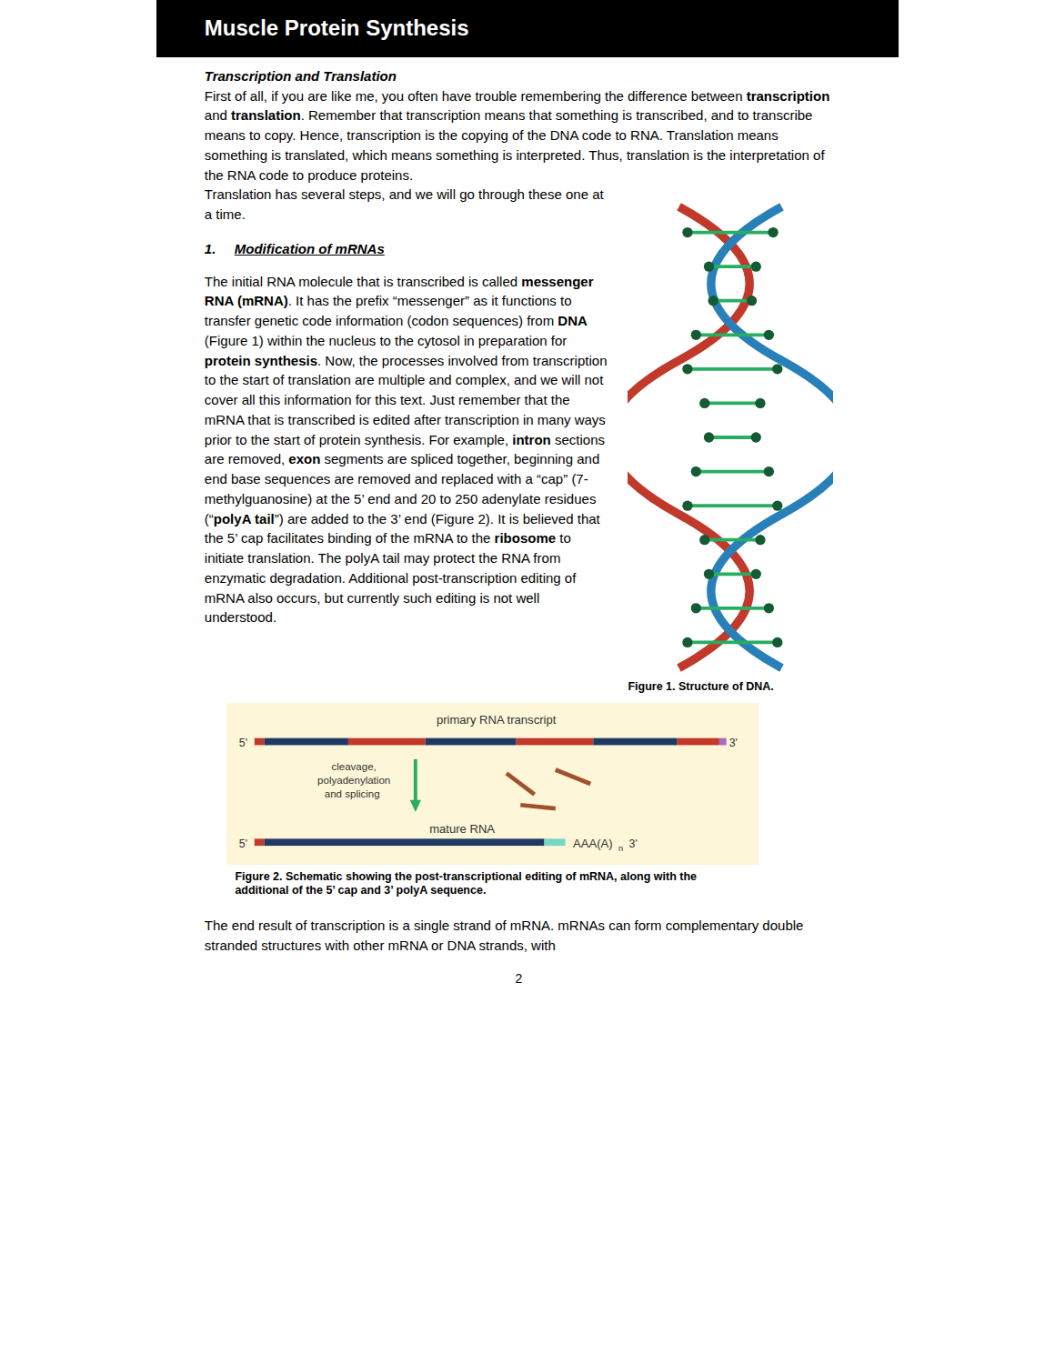Muscle Protein Synthesis
Transcription and Translation
First of all, if you are like me, you often have trouble remembering the difference between transcription and translation. Remember that transcription means that something is transcribed, and to transcribe means to copy. Hence, transcription is the copying of the DNA code to RNA. Translation means something is translated, which means something is interpreted. Thus, translation is the interpretation of the RNA code to produce proteins.
Figure 1. Structure of DNA.
Translation has several steps, and we will go through these one at a time.
1. Modification of mRNAs
The initial RNA molecule that is transcribed is called messenger RNA (mRNA). It has the prefix “messenger” as it functions to transfer genetic code information (codon sequences) from DNA (Figure 1) within the nucleus to the cytosol in preparation for protein synthesis. Now, the processes involved from transcription to the start of translation are multiple and complex, and we will not cover all this information for this text. Just remember that the mRNA that is transcribed is edited after transcription in many ways prior to the start of protein synthesis. For example, intron sections are removed, exon segments are spliced together, beginning and end base sequences are removed and replaced with a “cap” (7-methylguanosine) at the 5’ end and 20 to 250 adenylate residues (“polyA tail”) are added to the 3’ end (Figure 2). It is believed that the 5’ cap facilitates binding of the mRNA to the ribosome to initiate translation. The polyA tail may protect the RNA from enzymatic degradation. Additional post-transcription editing of mRNA also occurs, but currently such editing is not well understood.
Figure 2. Schematic showing the post-transcriptional editing of mRNA, along with the additional of the 5’ cap and 3’ polyA sequence.
The end result of transcription is a single strand of mRNA. mRNAs can form complementary double stranded structures with other mRNA or DNA strands, with
2